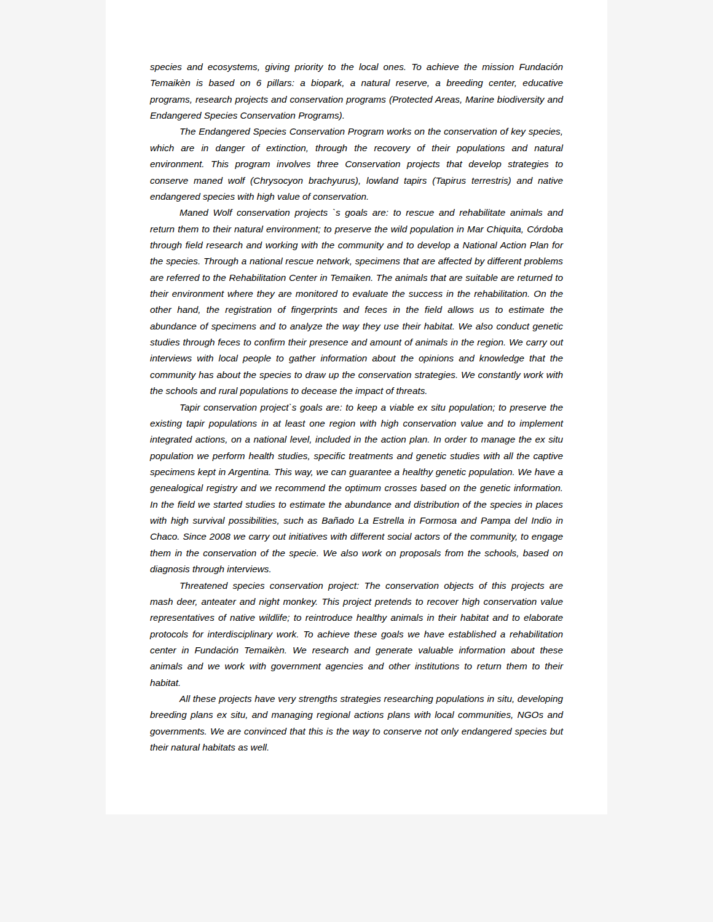species and ecosystems, giving priority to the local ones. To achieve the mission Fundación Temaikèn is based on 6 pillars: a biopark, a natural reserve, a breeding center, educative programs, research projects and conservation programs (Protected Areas, Marine biodiversity and Endangered Species Conservation Programs).
The Endangered Species Conservation Program works on the conservation of key species, which are in danger of extinction, through the recovery of their populations and natural environment. This program involves three Conservation projects that develop strategies to conserve maned wolf (Chrysocyon brachyurus), lowland tapirs (Tapirus terrestris) and native endangered species with high value of conservation.
Maned Wolf conservation projects `s goals are: to rescue and rehabilitate animals and return them to their natural environment; to preserve the wild population in Mar Chiquita, Córdoba through field research and working with the community and to develop a National Action Plan for the species. Through a national rescue network, specimens that are affected by different problems are referred to the Rehabilitation Center in Temaiken. The animals that are suitable are returned to their environment where they are monitored to evaluate the success in the rehabilitation. On the other hand, the registration of fingerprints and feces in the field allows us to estimate the abundance of specimens and to analyze the way they use their habitat. We also conduct genetic studies through feces to confirm their presence and amount of animals in the region. We carry out interviews with local people to gather information about the opinions and knowledge that the community has about the species to draw up the conservation strategies. We constantly work with the schools and rural populations to decease the impact of threats.
Tapir conservation project`s goals are: to keep a viable ex situ population; to preserve the existing tapir populations in at least one region with high conservation value and to implement integrated actions, on a national level, included in the action plan. In order to manage the ex situ population we perform health studies, specific treatments and genetic studies with all the captive specimens kept in Argentina. This way, we can guarantee a healthy genetic population. We have a genealogical registry and we recommend the optimum crosses based on the genetic information. In the field we started studies to estimate the abundance and distribution of the species in places with high survival possibilities, such as Bañado La Estrella in Formosa and Pampa del Indio in Chaco. Since 2008 we carry out initiatives with different social actors of the community, to engage them in the conservation of the specie. We also work on proposals from the schools, based on diagnosis through interviews.
Threatened species conservation project: The conservation objects of this projects are mash deer, anteater and night monkey. This project pretends to recover high conservation value representatives of native wildlife; to reintroduce healthy animals in their habitat and to elaborate protocols for interdisciplinary work. To achieve these goals we have established a rehabilitation center in Fundación Temaikèn. We research and generate valuable information about these animals and we work with government agencies and other institutions to return them to their habitat.
All these projects have very strengths strategies researching populations in situ, developing breeding plans ex situ, and managing regional actions plans with local communities, NGOs and governments. We are convinced that this is the way to conserve not only endangered species but their natural habitats as well.